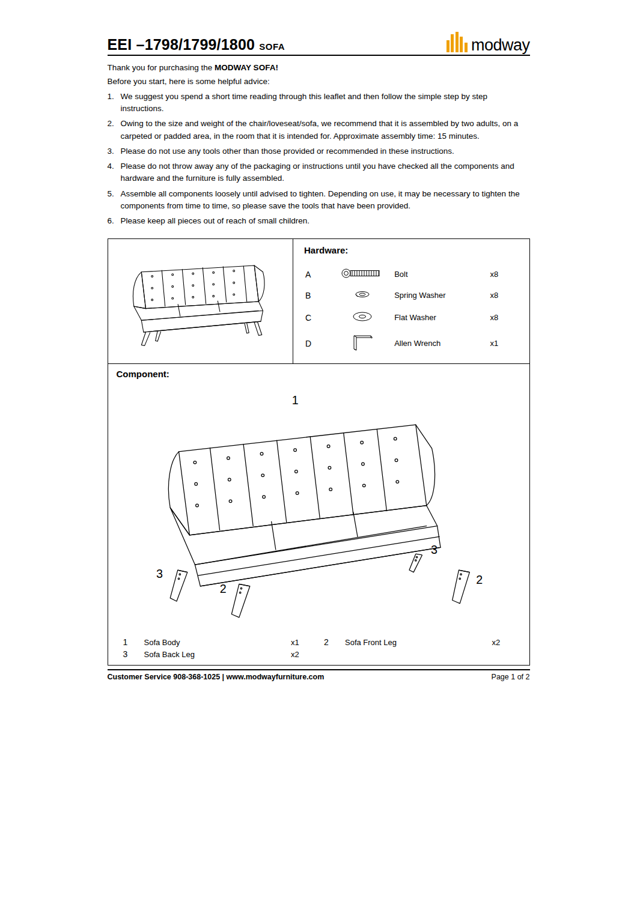EEI –1798/1799/1800 SOFA
modway
Thank you for purchasing the MODWAY SOFA!
Before you start, here is some helpful advice:
We suggest you spend a short time reading through this leaflet and then follow the simple step by step instructions.
Owing to the size and weight of the chair/loveseat/sofa, we recommend that it is assembled by two adults, on a carpeted or padded area, in the room that it is intended for. Approximate assembly time: 15 minutes.
Please do not use any tools other than those provided or recommended in these instructions.
Please do not throw away any of the packaging or instructions until you have checked all the components and hardware and the furniture is fully assembled.
Assemble all components loosely until advised to tighten. Depending on use, it may be necessary to tighten the components from time to time, so please save the tools that have been provided.
Please keep all pieces out of reach of small children.
Hardware:
| A | | Bolt | x8 |
| B | | Spring Washer | x8 |
| C | | Flat Washer | x8 |
| D | | Allen Wrench | x1 |
Component:
1 3 3 2 2
1 Sofa Body x1
2 Sofa Front Leg x2
3 Sofa Back Leg x2
Customer Service 908-368-1025 | www.modwayfurniture.com
Page 1 of 2